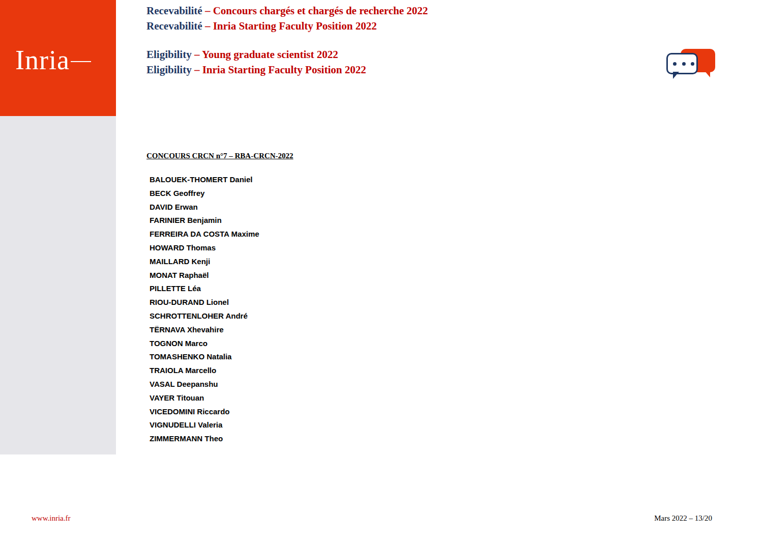Inria
Recevabilité – Concours chargés et chargés de recherche 2022
Recevabilité – Inria Starting Faculty Position 2022
Eligibility – Young graduate scientist 2022
Eligibility – Inria Starting Faculty Position 2022
CONCOURS CRCN n°7 – RBA-CRCN-2022
BALOUEK-THOMERT Daniel
BECK Geoffrey
DAVID Erwan
FARINIER Benjamin
FERREIRA DA COSTA Maxime
HOWARD Thomas
MAILLARD Kenji
MONAT Raphaël
PILLETTE Léa
RIOU-DURAND Lionel
SCHROTTENLOHER André
TËRNAVA Xhevahire
TOGNON Marco
TOMASHENKO Natalia
TRAIOLA Marcello
VASAL Deepanshu
VAYER Titouan
VICEDOMINI Riccardo
VIGNUDELLI Valeria
ZIMMERMANN Theo
www.inria.fr
Mars 2022 – 13/20